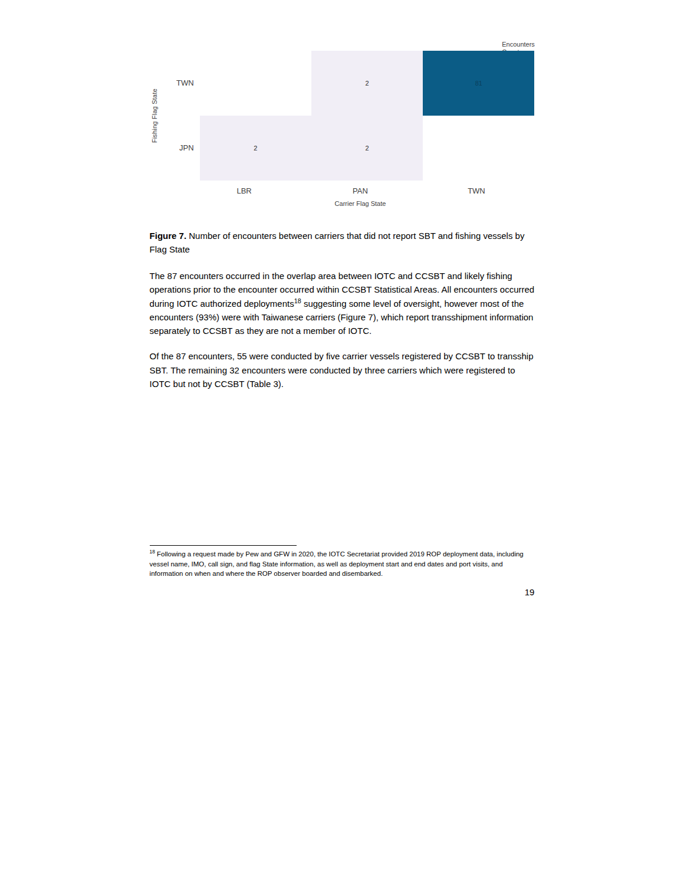Encounters
Count
80 60 40 20
Fishing Flag State
TWN JPN
2
81
2
2
LBR PAN TWN
Carrier Flag State
Figure 7. Number of encounters between carriers that did not report SBT and fishing vessels by Flag State
The 87 encounters occurred in the overlap area between IOTC and CCSBT and likely fishing operations prior to the encounter occurred within CCSBT Statistical Areas. All encounters occurred during IOTC authorized deployments18 suggesting some level of oversight, however most of the encounters (93%) were with Taiwanese carriers (Figure 7), which report transshipment information separately to CCSBT as they are not a member of IOTC.
Of the 87 encounters, 55 were conducted by five carrier vessels registered by CCSBT to transship SBT. The remaining 32 encounters were conducted by three carriers which were registered to IOTC but not by CCSBT (Table 3).
18 Following a request made by Pew and GFW in 2020, the IOTC Secretariat provided 2019 ROP deployment data, including vessel name, IMO, call sign, and flag State information, as well as deployment start and end dates and port visits, and information on when and where the ROP observer boarded and disembarked.
19